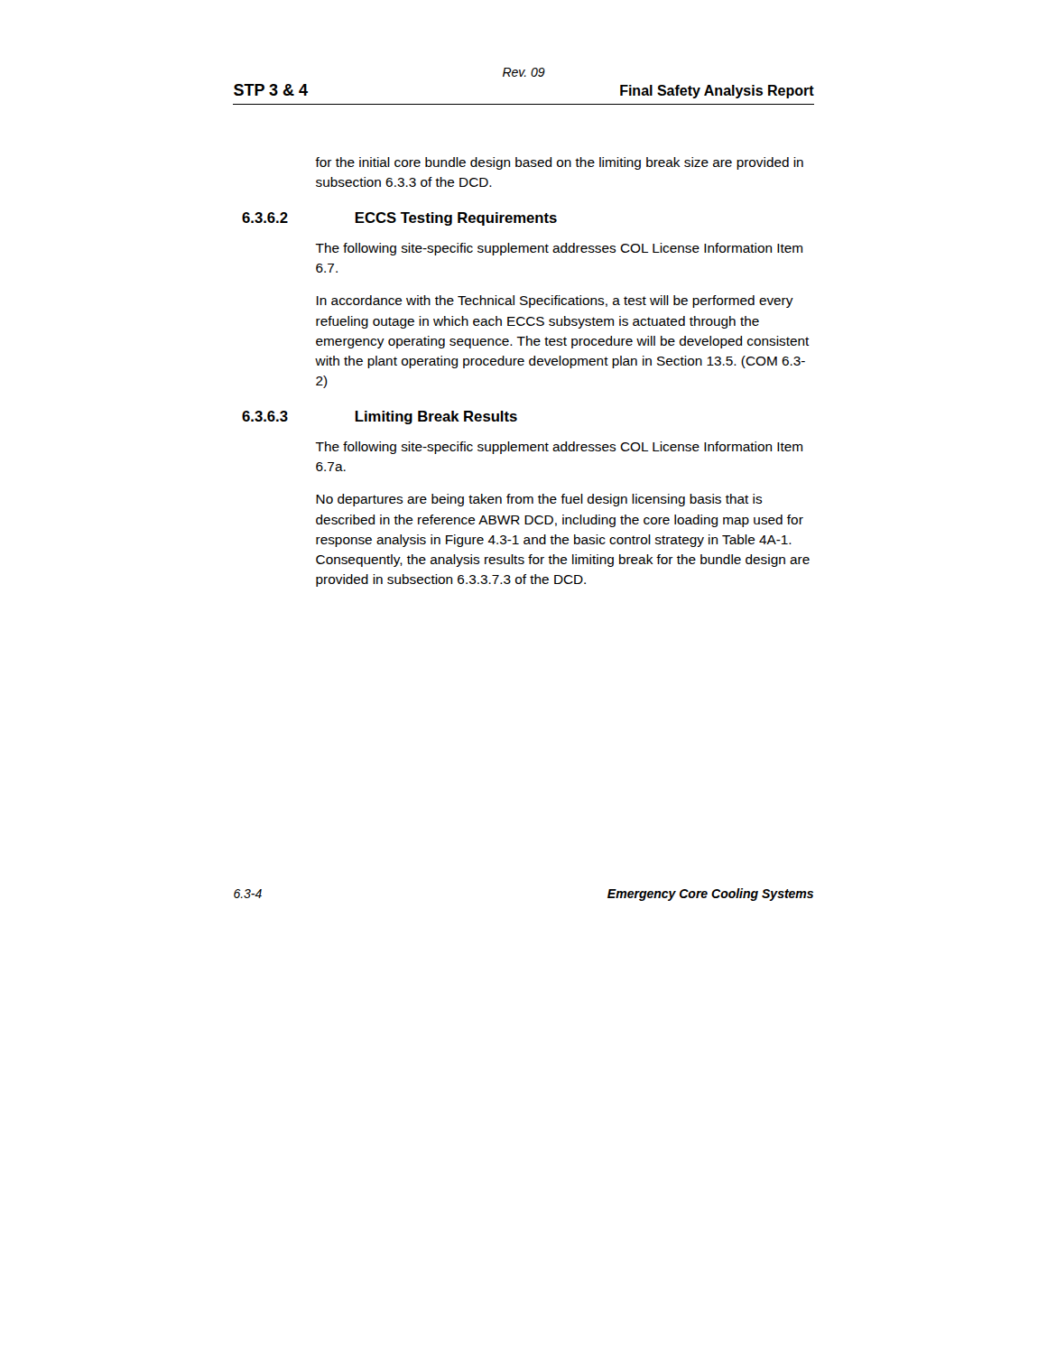Rev. 09
STP 3 & 4
Final Safety Analysis Report
for the initial core bundle design based on the limiting break size are provided in subsection 6.3.3 of the DCD.
6.3.6.2 ECCS Testing Requirements
The following site-specific supplement addresses COL License Information Item 6.7.
In accordance with the Technical Specifications, a test will be performed every refueling outage in which each ECCS subsystem is actuated through the emergency operating sequence. The test procedure will be developed consistent with the plant operating procedure development plan in Section 13.5. (COM 6.3-2)
6.3.6.3 Limiting Break Results
The following site-specific supplement addresses COL License Information Item 6.7a.
No departures are being taken from the fuel design licensing basis that is described in the reference ABWR DCD, including the core loading map used for response analysis in Figure 4.3-1 and the basic control strategy in Table 4A-1. Consequently, the analysis results for the limiting break for the bundle design are provided in subsection 6.3.3.7.3 of the DCD.
6.3-4
Emergency Core Cooling Systems